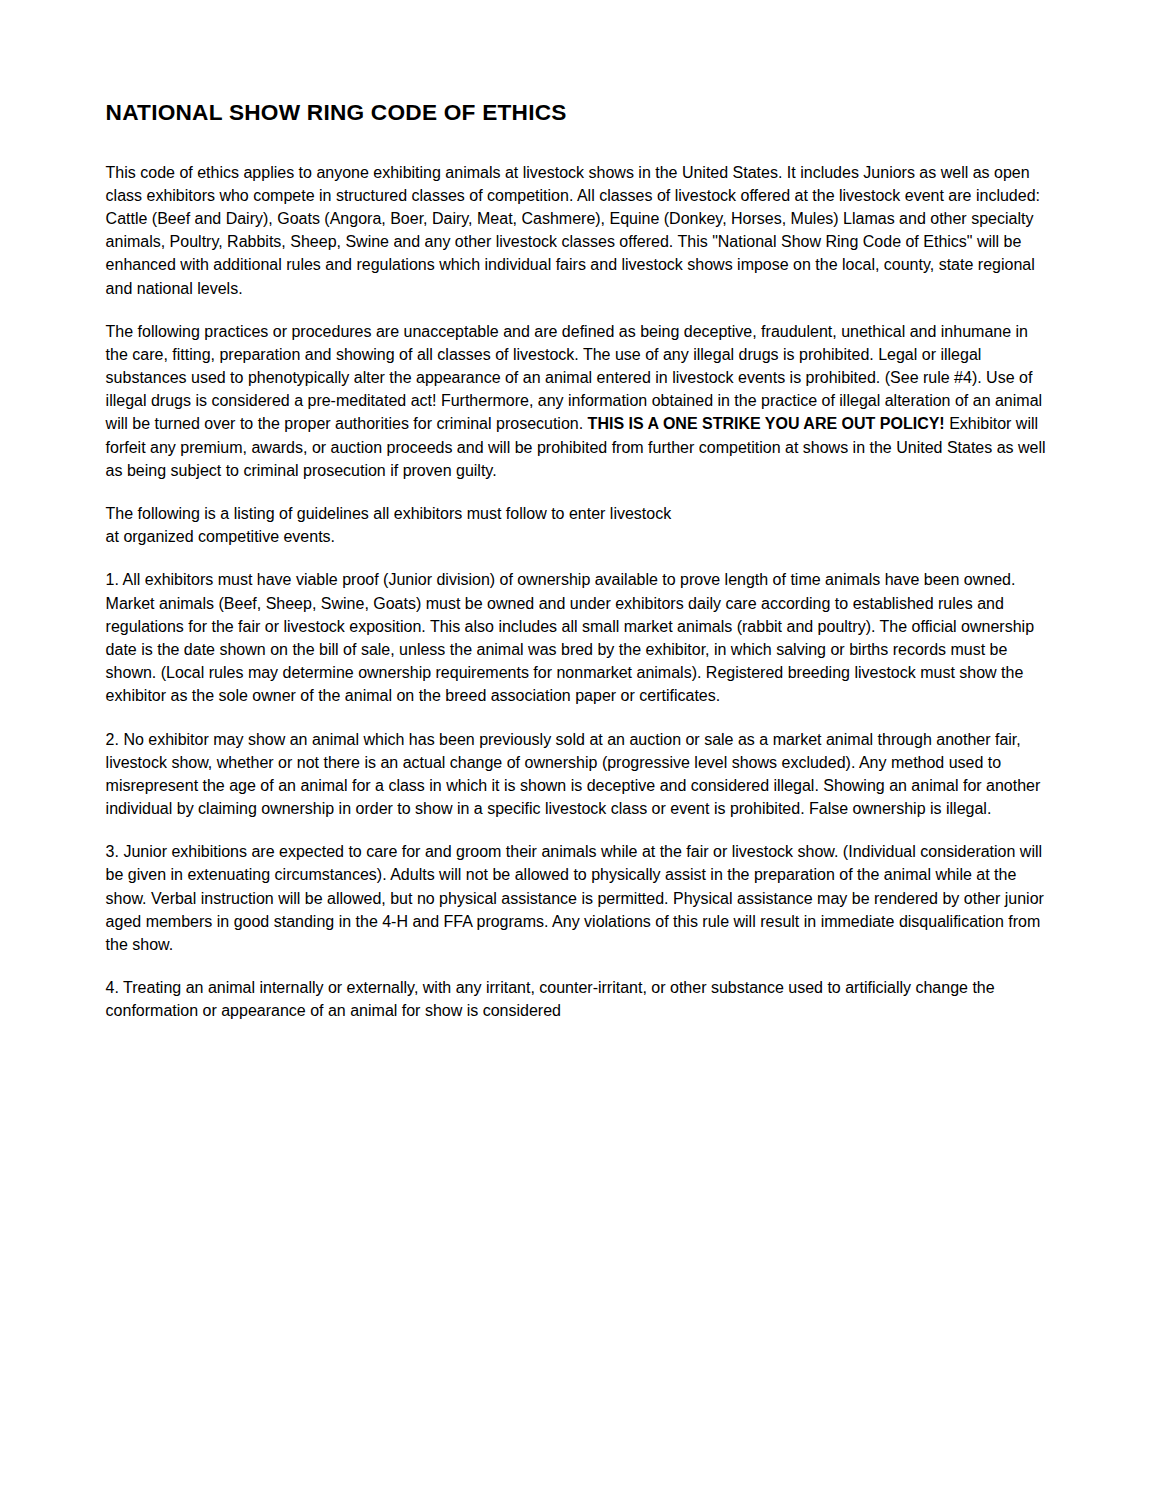NATIONAL SHOW RING CODE OF ETHICS
This code of ethics applies to anyone exhibiting animals at livestock shows in the United States. It includes Juniors as well as open class exhibitors who compete in structured classes of competition. All classes of livestock offered at the livestock event are included: Cattle (Beef and Dairy), Goats (Angora, Boer, Dairy, Meat, Cashmere), Equine (Donkey, Horses, Mules) Llamas and other specialty animals, Poultry, Rabbits, Sheep, Swine and any other livestock classes offered. This "National Show Ring Code of Ethics" will be enhanced with additional rules and regulations which individual fairs and livestock shows impose on the local, county, state regional and national levels.
The following practices or procedures are unacceptable and are defined as being deceptive, fraudulent, unethical and inhumane in the care, fitting, preparation and showing of all classes of livestock. The use of any illegal drugs is prohibited. Legal or illegal substances used to phenotypically alter the appearance of an animal entered in livestock events is prohibited. (See rule #4). Use of illegal drugs is considered a pre-meditated act! Furthermore, any information obtained in the practice of illegal alteration of an animal will be turned over to the proper authorities for criminal prosecution. THIS IS A ONE STRIKE YOU ARE OUT POLICY! Exhibitor will forfeit any premium, awards, or auction proceeds and will be prohibited from further competition at shows in the United States as well as being subject to criminal prosecution if proven guilty.
The following is a listing of guidelines all exhibitors must follow to enter livestock
at organized competitive events.
1. All exhibitors must have viable proof (Junior division) of ownership available to prove length of time animals have been owned. Market animals (Beef, Sheep, Swine, Goats) must be owned and under exhibitors daily care according to established rules and regulations for the fair or livestock exposition. This also includes all small market animals (rabbit and poultry). The official ownership date is the date shown on the bill of sale, unless the animal was bred by the exhibitor, in which salving or births records must be shown. (Local rules may determine ownership requirements for nonmarket animals). Registered breeding livestock must show the exhibitor as the sole owner of the animal on the breed association paper or certificates.
2. No exhibitor may show an animal which has been previously sold at an auction or sale as a market animal through another fair, livestock show, whether or not there is an actual change of ownership (progressive level shows excluded). Any method used to misrepresent the age of an animal for a class in which it is shown is deceptive and considered illegal. Showing an animal for another individual by claiming ownership in order to show in a specific livestock class or event is prohibited. False ownership is illegal.
3. Junior exhibitions are expected to care for and groom their animals while at the fair or livestock show. (Individual consideration will be given in extenuating circumstances). Adults will not be allowed to physically assist in the preparation of the animal while at the show. Verbal instruction will be allowed, but no physical assistance is permitted. Physical assistance may be rendered by other junior aged members in good standing in the 4-H and FFA programs. Any violations of this rule will result in immediate disqualification from the show.
4. Treating an animal internally or externally, with any irritant, counter-irritant, or other substance used to artificially change the conformation or appearance of an animal for show is considered